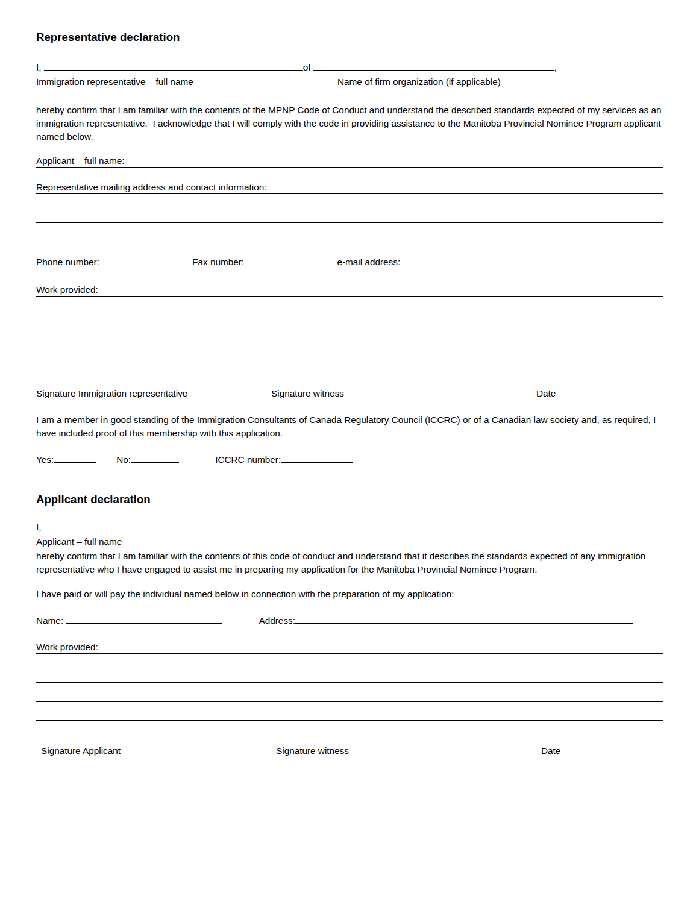Representative declaration
I, of ,
Immigration representative – full name
Name of firm organization (if applicable)
hereby confirm that I am familiar with the contents of the MPNP Code of Conduct and understand the described standards expected of my services as an immigration representative. I acknowledge that I will comply with the code in providing assistance to the Manitoba Provincial Nominee Program applicant named below.
Applicant – full name:
Representative mailing address and contact information:
Phone number: Fax number: e-mail address:
Work provided:
Signature Immigration representative
Signature witness
Date
I am a member in good standing of the Immigration Consultants of Canada Regulatory Council (ICCRC) or of a Canadian law society and, as required, I have included proof of this membership with this application.
Yes: No: ICCRC number:
Applicant declaration
I,
Applicant – full name
hereby confirm that I am familiar with the contents of this code of conduct and understand that it describes the standards expected of any immigration representative who I have engaged to assist me in preparing my application for the Manitoba Provincial Nominee Program.
I have paid or will pay the individual named below in connection with the preparation of my application:
Name: Address:
Work provided:
Signature Applicant
Signature witness
Date